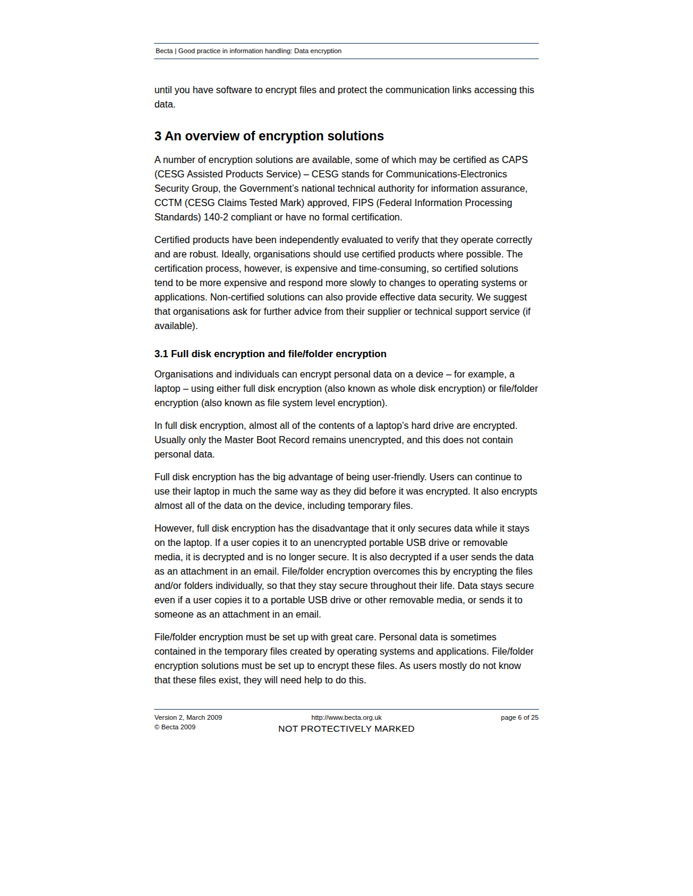Becta | Good practice in information handling: Data encryption
until you have software to encrypt files and protect the communication links accessing this data.
3 An overview of encryption solutions
A number of encryption solutions are available, some of which may be certified as CAPS (CESG Assisted Products Service) – CESG stands for Communications-Electronics Security Group, the Government’s national technical authority for information assurance, CCTM (CESG Claims Tested Mark) approved, FIPS (Federal Information Processing Standards) 140-2 compliant or have no formal certification.
Certified products have been independently evaluated to verify that they operate correctly and are robust. Ideally, organisations should use certified products where possible. The certification process, however, is expensive and time-consuming, so certified solutions tend to be more expensive and respond more slowly to changes to operating systems or applications. Non-certified solutions can also provide effective data security. We suggest that organisations ask for further advice from their supplier or technical support service (if available).
3.1 Full disk encryption and file/folder encryption
Organisations and individuals can encrypt personal data on a device – for example, a laptop – using either full disk encryption (also known as whole disk encryption) or file/folder encryption (also known as file system level encryption).
In full disk encryption, almost all of the contents of a laptop’s hard drive are encrypted. Usually only the Master Boot Record remains unencrypted, and this does not contain personal data.
Full disk encryption has the big advantage of being user-friendly. Users can continue to use their laptop in much the same way as they did before it was encrypted. It also encrypts almost all of the data on the device, including temporary files.
However, full disk encryption has the disadvantage that it only secures data while it stays on the laptop. If a user copies it to an unencrypted portable USB drive or removable media, it is decrypted and is no longer secure. It is also decrypted if a user sends the data as an attachment in an email. File/folder encryption overcomes this by encrypting the files and/or folders individually, so that they stay secure throughout their life. Data stays secure even if a user copies it to a portable USB drive or other removable media, or sends it to someone as an attachment in an email.
File/folder encryption must be set up with great care. Personal data is sometimes contained in the temporary files created by operating systems and applications. File/folder encryption solutions must be set up to encrypt these files. As users mostly do not know that these files exist, they will need help to do this.
Version 2, March 2009
© Becta 2009
http://www.becta.org.uk
NOT PROTECTIVELY MARKED
page 6 of 25